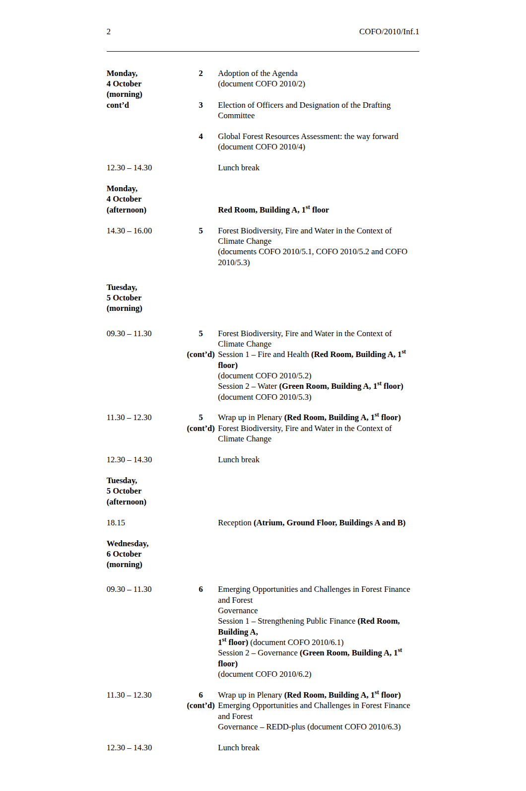2 COFO/2010/Inf.1
| Monday, | 2 | Adoption of the Agenda |
| 4 October | | (document COFO 2010/2) |
| (morning) | | |
| cont’d | 3 | Election of Officers and Designation of the Drafting Committee |
| | 4 | Global Forest Resources Assessment: the way forward |
| | | (document COFO 2010/4) |
| 12.30 – 14.30 | | Lunch break |
| Monday, | | |
| 4 October | | |
| (afternoon) | | Red Room, Building A, 1 st floor |
| 14.30 – 16.00 | 5 | Forest Biodiversity, Fire and Water in the Context of Climate Change |
| | | (documents COFO 2010/5.1, COFO 2010/5.2 and COFO 2010/5.3) |
| Tuesday, | | |
| 5 October | | |
| (morning) | | |
| 09.30 – 11.30 | 5 | Forest Biodiversity, Fire and Water in the Context of Climate Change |
| | (cont’d) | Session 1 – Fire and Health (Red Room, Building A, 1 st floor) |
| | | (document COFO 2010/5.2) |
| | | Session 2 – Water (Green Room, Building A, 1 st floor) |
| | | (document COFO 2010/5.3) |
| 11.30 – 12.30 | 5 | Wrap up in Plenary (Red Room, Building A, 1 st floor) |
| | (cont’d) | Forest Biodiversity, Fire and Water in the Context of Climate Change |
| 12.30 – 14.30 | | Lunch break |
| Tuesday, | | |
| 5 October | | |
| (afternoon) | | |
| 18.15 | | Reception (Atrium, Ground Floor, Buildings A and B) |
| Wednesday, | | |
| 6 October | | |
| (morning) | | |
| 09.30 – 11.30 | 6 | Emerging Opportunities and Challenges in Forest Finance and Forest |
| | | Governance |
| | | Session 1 – Strengthening Public Finance (Red Room, Building A, |
| | | 1 st floor) (document COFO 2010/6.1) |
| | | Session 2 – Governance (Green Room, Building A, 1 st floor) |
| | | (document COFO 2010/6.2) |
| 11.30 – 12.30 | 6 | Wrap up in Plenary (Red Room, Building A, 1 st floor) |
| | (cont’d) | Emerging Opportunities and Challenges in Forest Finance and Forest |
| | | Governance – REDD-plus (document COFO 2010/6.3) |
| 12.30 – 14.30 | | Lunch break |